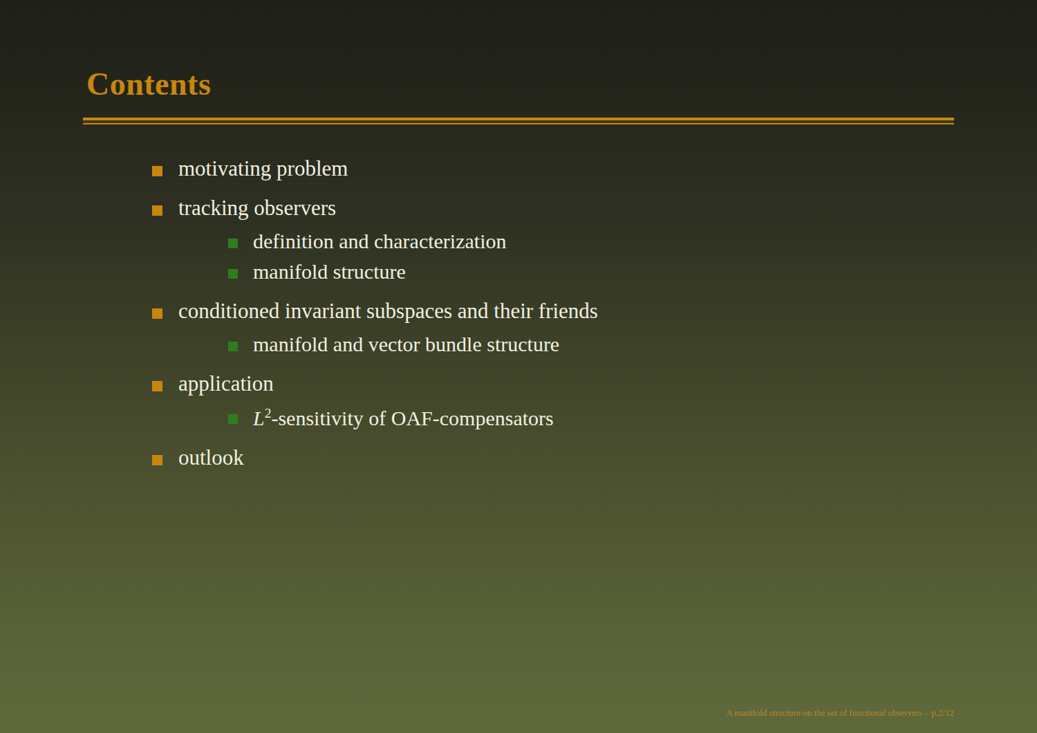Contents
motivating problem
tracking observers
definition and characterization
manifold structure
conditioned invariant subspaces and their friends
manifold and vector bundle structure
application
L2-sensitivity of OAF-compensators
outlook
A manifold structure on the set of functional observers – p.2/12